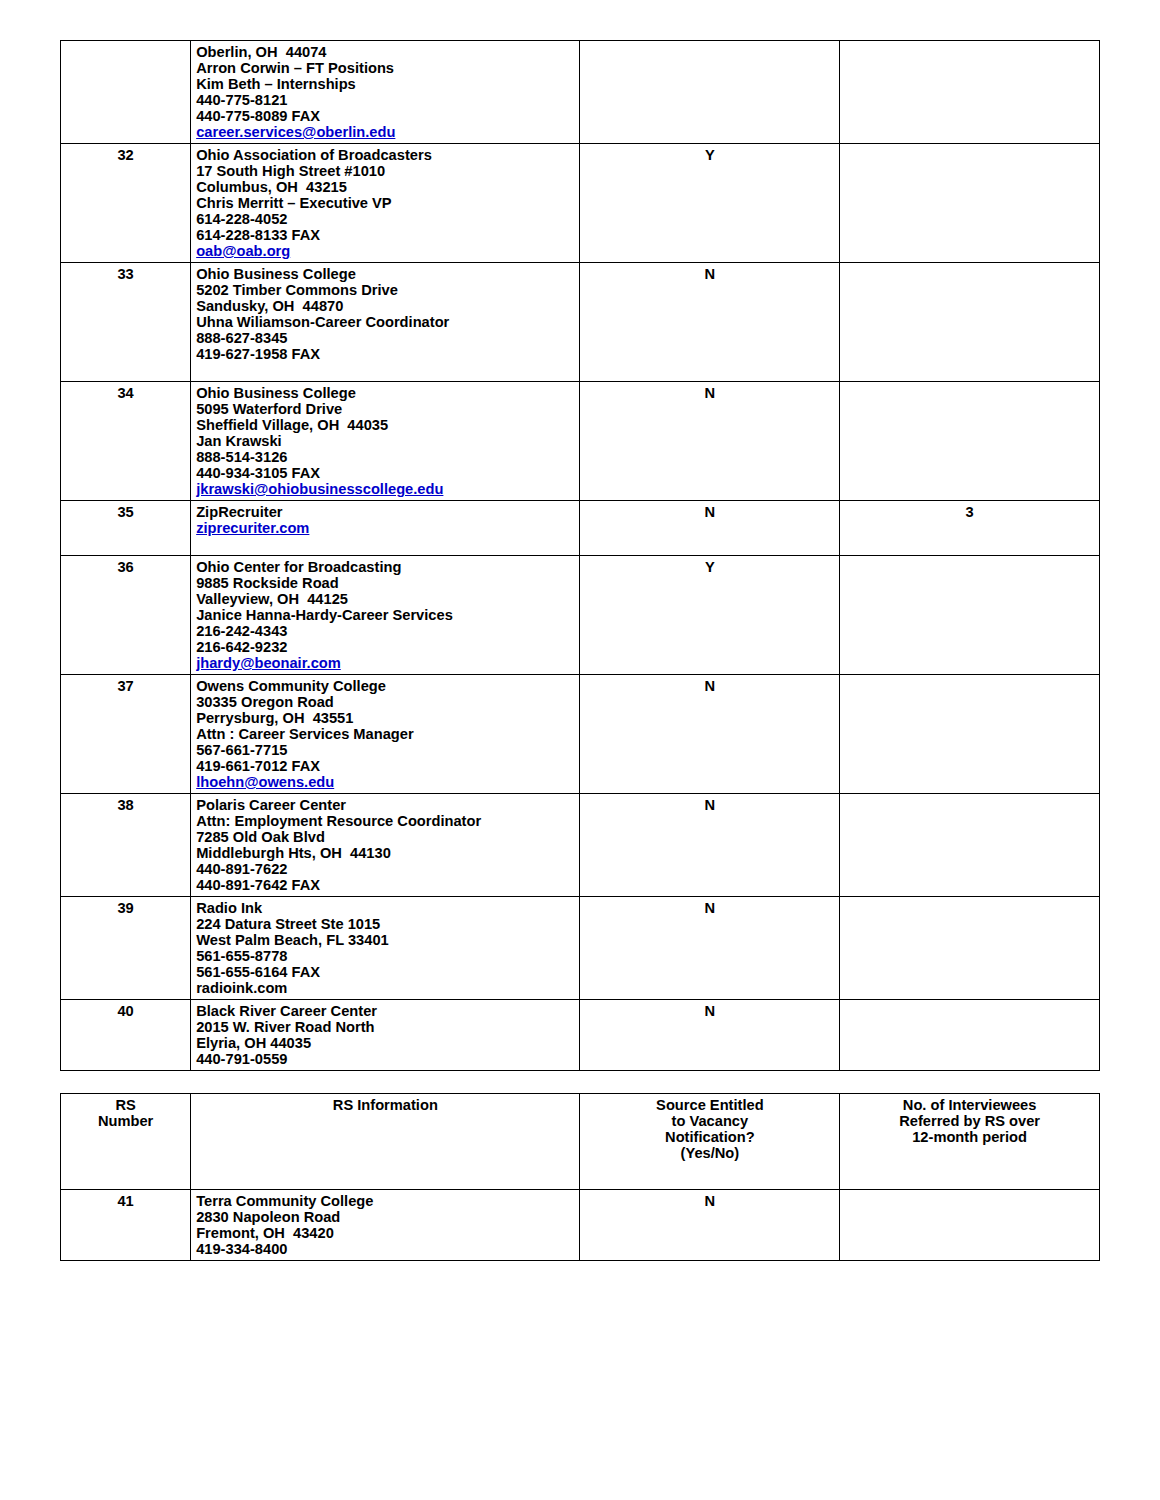| | Oberlin, OH 44074 Arron Corwin – FT Positions Kim Beth – Internships 440-775-8121 440-775-8089 FAX career.services@oberlin.edu | | |
| 32 | Ohio Association of Broadcasters 17 South High Street #1010 Columbus, OH 43215 Chris Merritt – Executive VP 614-228-4052 614-228-8133 FAX oab@oab.org | Y | |
| 33 | Ohio Business College 5202 Timber Commons Drive Sandusky, OH 44870 Uhna Wiliamson-Career Coordinator 888-627-8345 419-627-1958 FAX | N | |
| 34 | Ohio Business College 5095 Waterford Drive Sheffield Village, OH 44035 Jan Krawski 888-514-3126 440-934-3105 FAX jkrawski@ohiobusinesscollege.edu | N | |
| 35 | ZipRecruiter ziprecuriter.com | N | 3 |
| 36 | Ohio Center for Broadcasting 9885 Rockside Road Valleyview, OH 44125 Janice Hanna-Hardy-Career Services 216-242-4343 216-642-9232 jhardy@beonair.com | Y | |
| 37 | Owens Community College 30335 Oregon Road Perrysburg, OH 43551 Attn : Career Services Manager 567-661-7715 419-661-7012 FAX lhoehn@owens.edu | N | |
| 38 | Polaris Career Center Attn: Employment Resource Coordinator 7285 Old Oak Blvd Middleburgh Hts, OH 44130 440-891-7622 440-891-7642 FAX | N | |
| 39 | Radio Ink 224 Datura Street Ste 1015 West Palm Beach, FL 33401 561-655-8778 561-655-6164 FAX radioink.com | N | |
| 40 | Black River Career Center 2015 W. River Road North Elyria, OH 44035 440-791-0559 | N | |
| RS Number | RS Information | Source Entitled to Vacancy Notification? (Yes/No) | No. of Interviewees Referred by RS over 12-month period |
| --- | --- | --- | --- |
| 41 | Terra Community College 2830 Napoleon Road Fremont, OH 43420 419-334-8400 | N | |